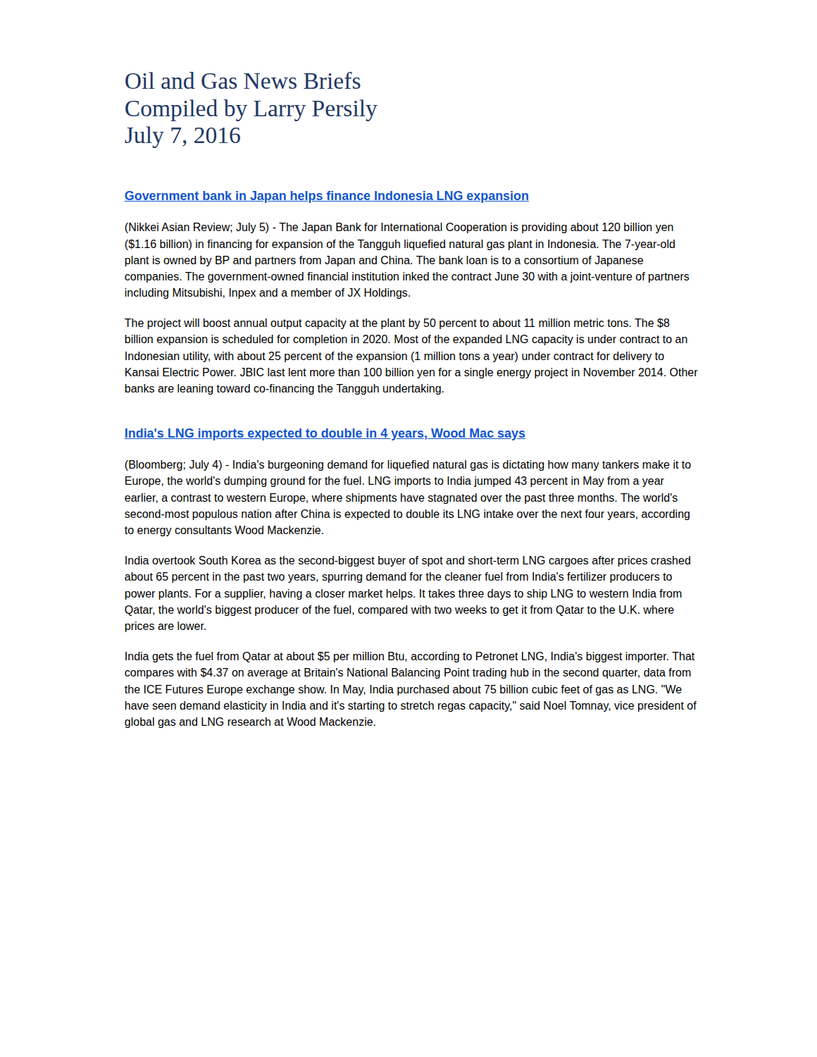Oil and Gas News Briefs
Compiled by Larry Persily
July 7, 2016
Government bank in Japan helps finance Indonesia LNG expansion
(Nikkei Asian Review; July 5) - The Japan Bank for International Cooperation is providing about 120 billion yen ($1.16 billion) in financing for expansion of the Tangguh liquefied natural gas plant in Indonesia. The 7-year-old plant is owned by BP and partners from Japan and China. The bank loan is to a consortium of Japanese companies. The government-owned financial institution inked the contract June 30 with a joint-venture of partners including Mitsubishi, Inpex and a member of JX Holdings.
The project will boost annual output capacity at the plant by 50 percent to about 11 million metric tons. The $8 billion expansion is scheduled for completion in 2020. Most of the expanded LNG capacity is under contract to an Indonesian utility, with about 25 percent of the expansion (1 million tons a year) under contract for delivery to Kansai Electric Power. JBIC last lent more than 100 billion yen for a single energy project in November 2014. Other banks are leaning toward co-financing the Tangguh undertaking.
India's LNG imports expected to double in 4 years, Wood Mac says
(Bloomberg; July 4) - India's burgeoning demand for liquefied natural gas is dictating how many tankers make it to Europe, the world's dumping ground for the fuel. LNG imports to India jumped 43 percent in May from a year earlier, a contrast to western Europe, where shipments have stagnated over the past three months. The world's second-most populous nation after China is expected to double its LNG intake over the next four years, according to energy consultants Wood Mackenzie.
India overtook South Korea as the second-biggest buyer of spot and short-term LNG cargoes after prices crashed about 65 percent in the past two years, spurring demand for the cleaner fuel from India's fertilizer producers to power plants. For a supplier, having a closer market helps. It takes three days to ship LNG to western India from Qatar, the world's biggest producer of the fuel, compared with two weeks to get it from Qatar to the U.K. where prices are lower.
India gets the fuel from Qatar at about $5 per million Btu, according to Petronet LNG, India's biggest importer. That compares with $4.37 on average at Britain's National Balancing Point trading hub in the second quarter, data from the ICE Futures Europe exchange show. In May, India purchased about 75 billion cubic feet of gas as LNG. "We have seen demand elasticity in India and it's starting to stretch regas capacity," said Noel Tomnay, vice president of global gas and LNG research at Wood Mackenzie.